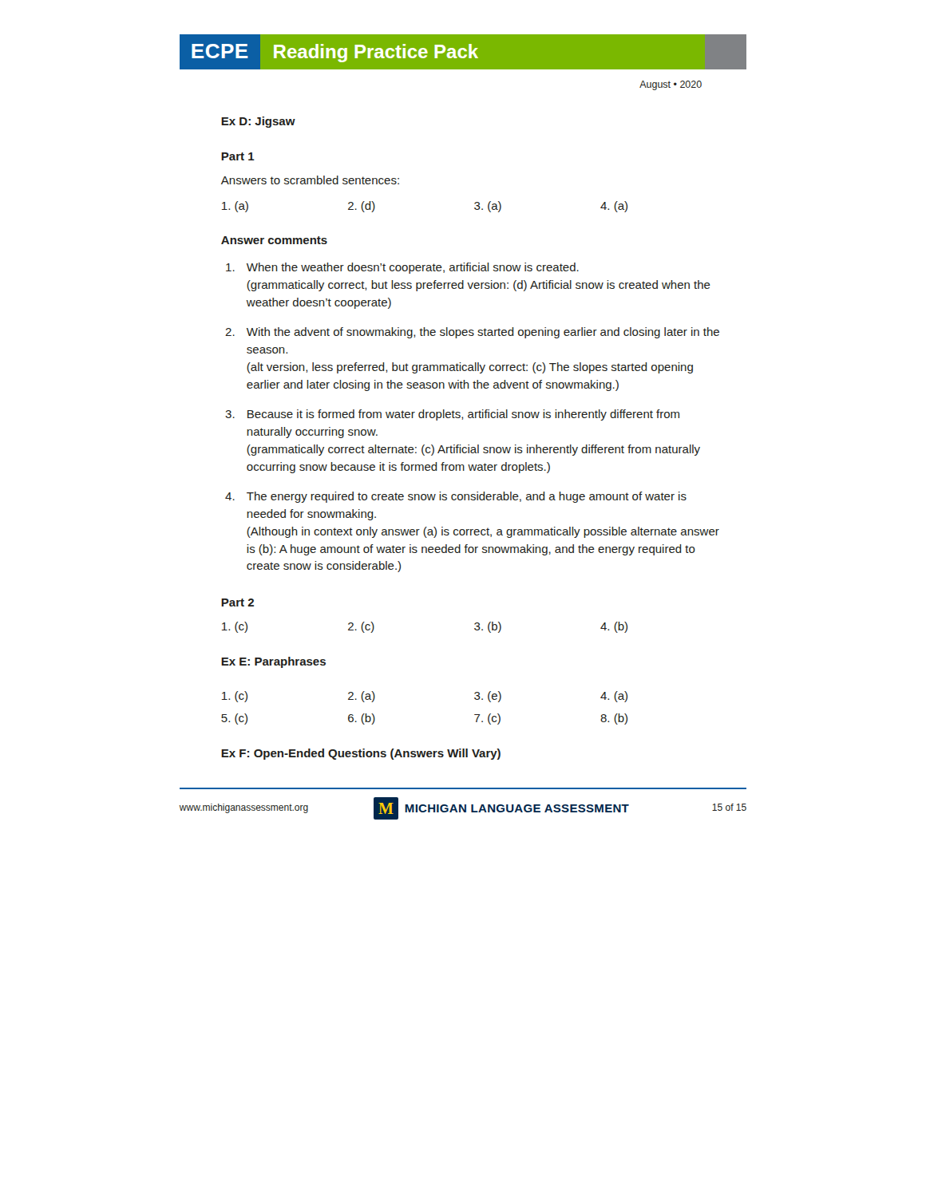ECPE
Reading Practice Pack
August • 2020
Ex D: Jigsaw
Part 1
Answers to scrambled sentences:
1. (a) 2. (d) 3. (a) 4. (a)
Answer comments
When the weather doesn’t cooperate, artificial snow is created.
(grammatically correct, but less preferred version: (d) Artificial snow is created when the weather doesn’t cooperate)
With the advent of snowmaking, the slopes started opening earlier and closing later in the season.
(alt version, less preferred, but grammatically correct: (c) The slopes started opening earlier and later closing in the season with the advent of snowmaking.)
Because it is formed from water droplets, artificial snow is inherently different from naturally occurring snow.
(grammatically correct alternate: (c) Artificial snow is inherently different from naturally occurring snow because it is formed from water droplets.)
The energy required to create snow is considerable, and a huge amount of water is needed for snowmaking.
(Although in context only answer (a) is correct, a grammatically possible alternate answer is (b): A huge amount of water is needed for snowmaking, and the energy required to create snow is considerable.)
Part 2
1. (c) 2. (c) 3. (b) 4. (b)
Ex E: Paraphrases
1. (c) 2. (a) 3. (e) 4. (a)
5. (c) 6. (b) 7. (c) 8. (b)
Ex F: Open-Ended Questions (Answers Will Vary)
www.michiganassessment.org
M MICHIGAN LANGUAGE ASSESSMENT
15 of 15